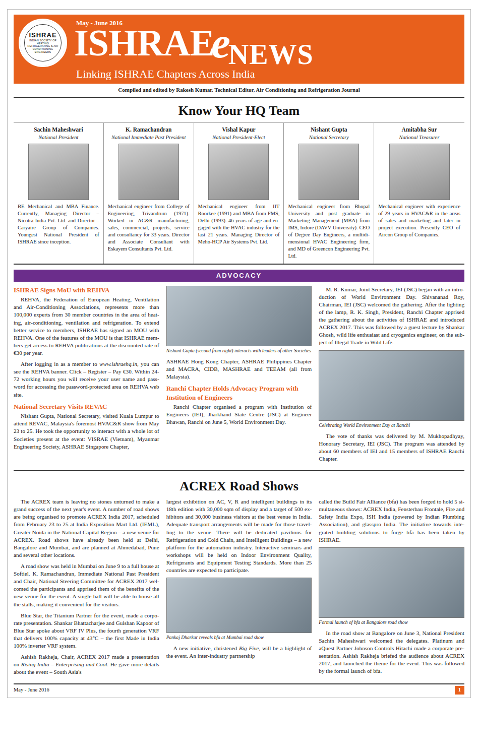ISHRAE INDIAN SOCIETY OF HEATING
REFRIGERATING & AIR
CONDITIONING ENGINEERS
May - June 2016
ISHRAE e NEWS
Linking ISHRAE Chapters Across India
Compiled and edited by Rakesh Kumar, Technical Editor, Air Conditioning and Refrigeration Journal
Know Your HQ Team
Sachin Maheshwari
National President
BE Mechanical and MBA Finance. Currently, Managing Director – Nicotra India Pvt. Ltd. and Director – Caryaire Group of Companies. Youngest National President of ISHRAE since inception.
K. Ramachandran
National Immediate Past President
Mechanical engineer from College of Engineering, Trivandrum (1971). Worked in AC&R manufacturing, sales, commercial, projects, service and consultancy for 33 years. Director and Associate Consultant with Eskayem Consultants Pvt. Ltd.
Vishal Kapur
National President-Elect
Mechanical engineer from IIT Roorkee (1991) and MBA from FMS, Delhi (1993). 46 years of age and engaged with the HVAC industry for the last 21 years. Managing Director of Meho-HCP Air Systems Pvt. Ltd.
Nishant Gupta
National Secretary
Mechanical engineer from Bhopal University and post graduate in Marketing Management (MBA) from IMS, Indore (DAVV University). CEO of Degree Day Engineers, a multidimensional HVAC Engineering firm, and MD of Greencon Engineering Pvt. Ltd.
Amitabha Sur
National Treasurer
Mechanical engineer with experience of 29 years in HVAC&R in the areas of sales and marketing and later in project execution. Presently CEO of Aircon Group of Companies.
ADVOCACY
ISHRAE Signs MoU with REHVA
REHVA, the Federation of European Heating, Ventilation and Air-Conditioning Associations, represents more than 100,000 experts from 30 member countries in the area of heating, air-conditioning, ventilation and refrigeration. To extend better service to members, ISHRAE has signed an MOU with REHVA. One of the features of the MOU is that ISHRAE members get access to REHVA publications at the discounted rate of €30 per year.
After logging in as a member to www.ishraehq.in, you can see the REHVA banner. Click – Register – Pay €30. Within 24-72 working hours you will receive your user name and password for accessing the password-protected area on REHVA web site.
National Secretary Visits REVAC
Nishant Gupta, National Secretary, visited Kuala Lumpur to attend REVAC, Malaysia's foremost HVAC&R show from May 23 to 25. He took the opportunity to interact with a whole lot of Societies present at the event: VISRAE (Vietnam), Myanmar Engineering Society, ASHRAE Singapore Chapter,
Nishant Gupta (second from right) interacts with leaders of other Societies
ASHRAE Hong Kong Chapter, ASHRAE Philippines Chapter and MACRA, CIDB, MASHRAE and TEEAM (all from Malaysia).
Ranchi Chapter Holds Advocacy Program with Institution of Engineers
Ranchi Chapter organised a program with Institution of Engineers (IEI), Jharkhand State Centre (JSC) at Engineer Bhawan, Ranchi on June 5, World Environment Day.
M. R. Kumar, Joint Secretary, IEI (JSC) began with an introduction of World Environment Day. Shivananad Roy, Chairman, IEI (JSC) welcomed the gathering. After the lighting of the lamp, R. K. Singh, President, Ranchi Chapter apprised the gathering about the activities of ISHRAE and introduced ACREX 2017. This was followed by a guest lecture by Shankar Ghosh, wild life enthusiast and cryogenics engineer, on the subject of Illegal Trade in Wild Life.
Celebrating World Environment Day at Ranchi
The vote of thanks was delivered by M. Mukhopadhyay, Honorary Secretary, IEI (JSC). The program was attended by about 60 members of IEI and 15 members of ISHRAE Ranchi Chapter.
ACREX Road Shows
The ACREX team is leaving no stones unturned to make a grand success of the next year's event. A number of road shows are being organised to promote ACREX India 2017, scheduled from February 23 to 25 at India Exposition Mart Ltd. (IEML), Greater Noida in the National Capital Region – a new venue for ACREX. Road shows have already been held at Delhi, Bangalore and Mumbai, and are planned at Ahmedabad, Pune and several other locations.
A road show was held in Mumbai on June 9 to a full house at Softiel. K. Ramachandran, Immediate National Past President and Chair, National Steering Committee for ACREX 2017 welcomed the participants and apprised them of the benefits of the new venue for the event. A single hall will be able to house all the stalls, making it convenient for the visitors.
Blue Star, the Titanium Partner for the event, made a corporate presentation. Shankar Bhattacharjee and Gulshan Kapoor of Blue Star spoke about VRF IV Plus, the fourth generation VRF that delivers 100% capacity at 43°C – the first Made in India 100% inverter VRF system.
Ashish Rakheja, Chair, ACREX 2017 made a presentation on Rising India – Enterprising and Cool. He gave more details about the event – South Asia's
largest exhibition on AC, V, R and intelligent buildings in its 18th edition with 30,000 sqm of display and a target of 500 exhibitors and 30,000 business visitors at the best venue in India. Adequate transport arrangements will be made for those travelling to the venue. There will be dedicated pavilions for Refrigeration and Cold Chain, and Intelligent Buildings – a new platform for the automation industry. Interactive seminars and workshops will be held on Indoor Environment Quality, Refrigerants and Equipment Testing Standards. More than 25 countries are expected to participate.
Pankaj Dharkar reveals bfa at Mumbai road show
A new initiative, christened Big Five, will be a highlight of the event. An inter-industry partnership
called the Build Fair Alliance (bfa) has been forged to hold 5 simultaneous shows: ACREX India, Fensterbau Frontale, Fire and Safety India Expo, ISH India (powered by Indian Plumbing Association), and glasspro India. The initiative towards integrated building solutions to forge bfa has been taken by ISHRAE.
Formal launch of bfa at Bangalore road show
In the road show at Bangalore on June 3, National President Sachin Maheshwari welcomed the delegates. Platinum and aQuest Partner Johnson Controls Hitachi made a corporate presentation. Ashish Rakheja briefed the audience about ACREX 2017, and launched the theme for the event. This was followed by the formal launch of bfa.
May - June 2016 1